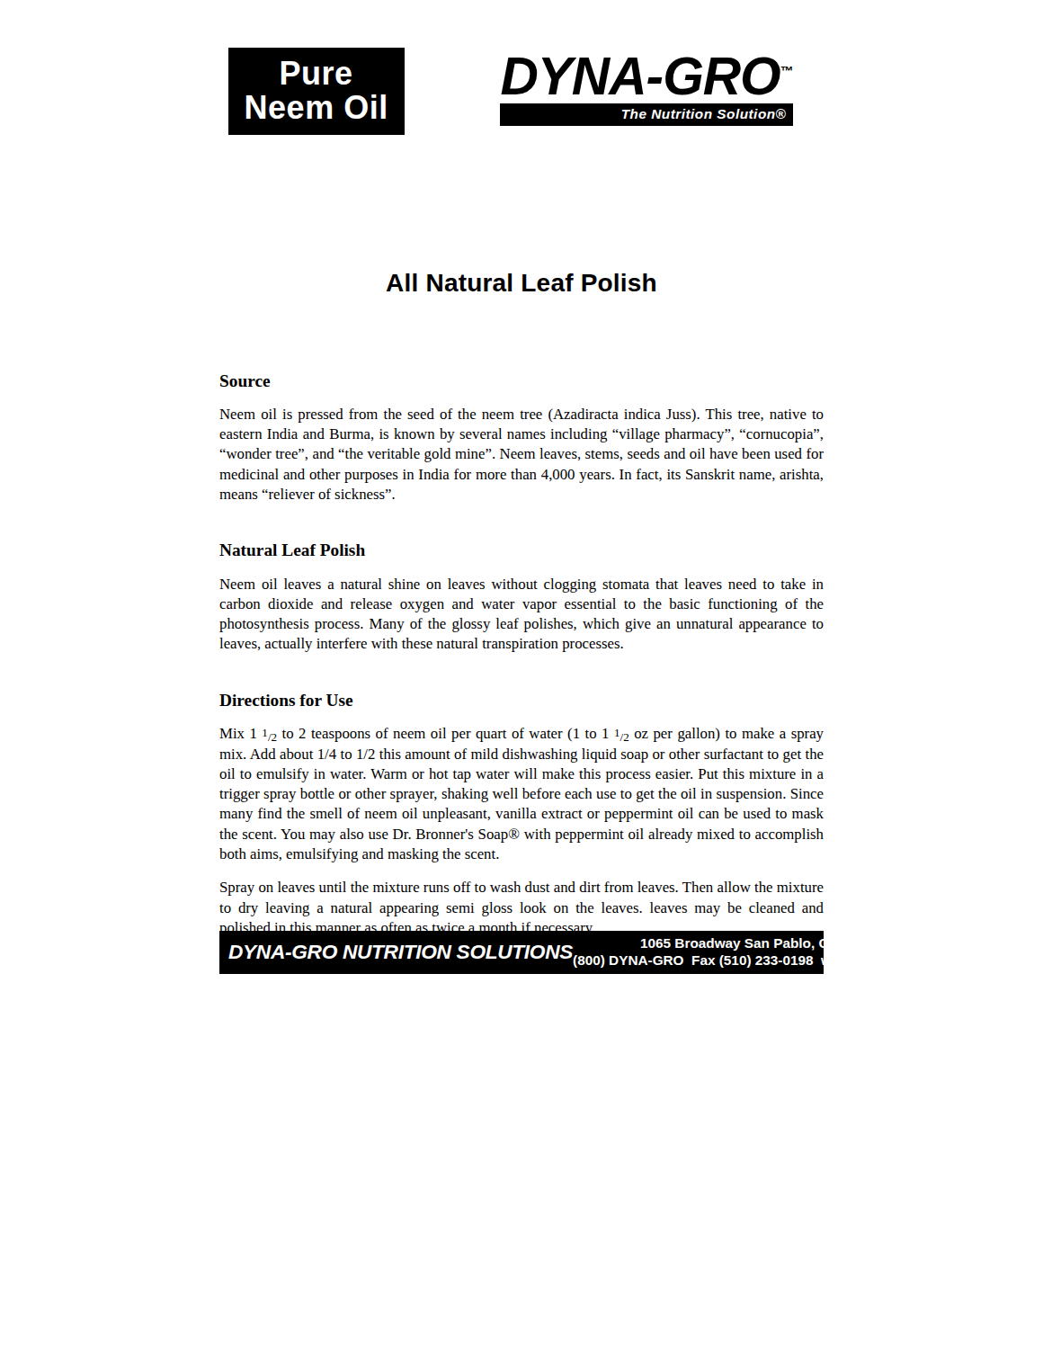Pure
Neem Oil
DYNA-GRO™
The Nutrition Solution®
All Natural Leaf Polish
Source
Neem oil is pressed from the seed of the neem tree (Azadiracta indica Juss). This tree, native to eastern India and Burma, is known by several names including “village pharmacy”, “cornucopia”, “wonder tree”, and “the veritable gold mine”. Neem leaves, stems, seeds and oil have been used for medicinal and other purposes in India for more than 4,000 years. In fact, its Sanskrit name, arishta, means “reliever of sickness”.
Natural Leaf Polish
Neem oil leaves a natural shine on leaves without clogging stomata that leaves need to take in carbon dioxide and release oxygen and water vapor essential to the basic functioning of the photosynthesis process. Many of the glossy leaf polishes, which give an unnatural appearance to leaves, actually interfere with these natural transpiration processes.
Directions for Use
Mix 1 1/2 to 2 teaspoons of neem oil per quart of water (1 to 1 1/2 oz per gallon) to make a spray mix. Add about 1/4 to 1/2 this amount of mild dishwashing liquid soap or other surfactant to get the oil to emulsify in water. Warm or hot tap water will make this process easier. Put this mixture in a trigger spray bottle or other sprayer, shaking well before each use to get the oil in suspension. Since many find the smell of neem oil unpleasant, vanilla extract or peppermint oil can be used to mask the scent. You may also use Dr. Bronner's Soap® with peppermint oil already mixed to accomplish both aims, emulsifying and masking the scent.
Spray on leaves until the mixture runs off to wash dust and dirt from leaves. Then allow the mixture to dry leaving a natural appearing semi gloss look on the leaves. leaves may be cleaned and polished in this manner as often as twice a month if necessary.
DYNA-GRO NUTRITION SOLUTIONS
1065 Broadway San Pablo, CA 94806 (800) DYNA-GRO Fax (510) 233-0198 www.dyna-gro.com